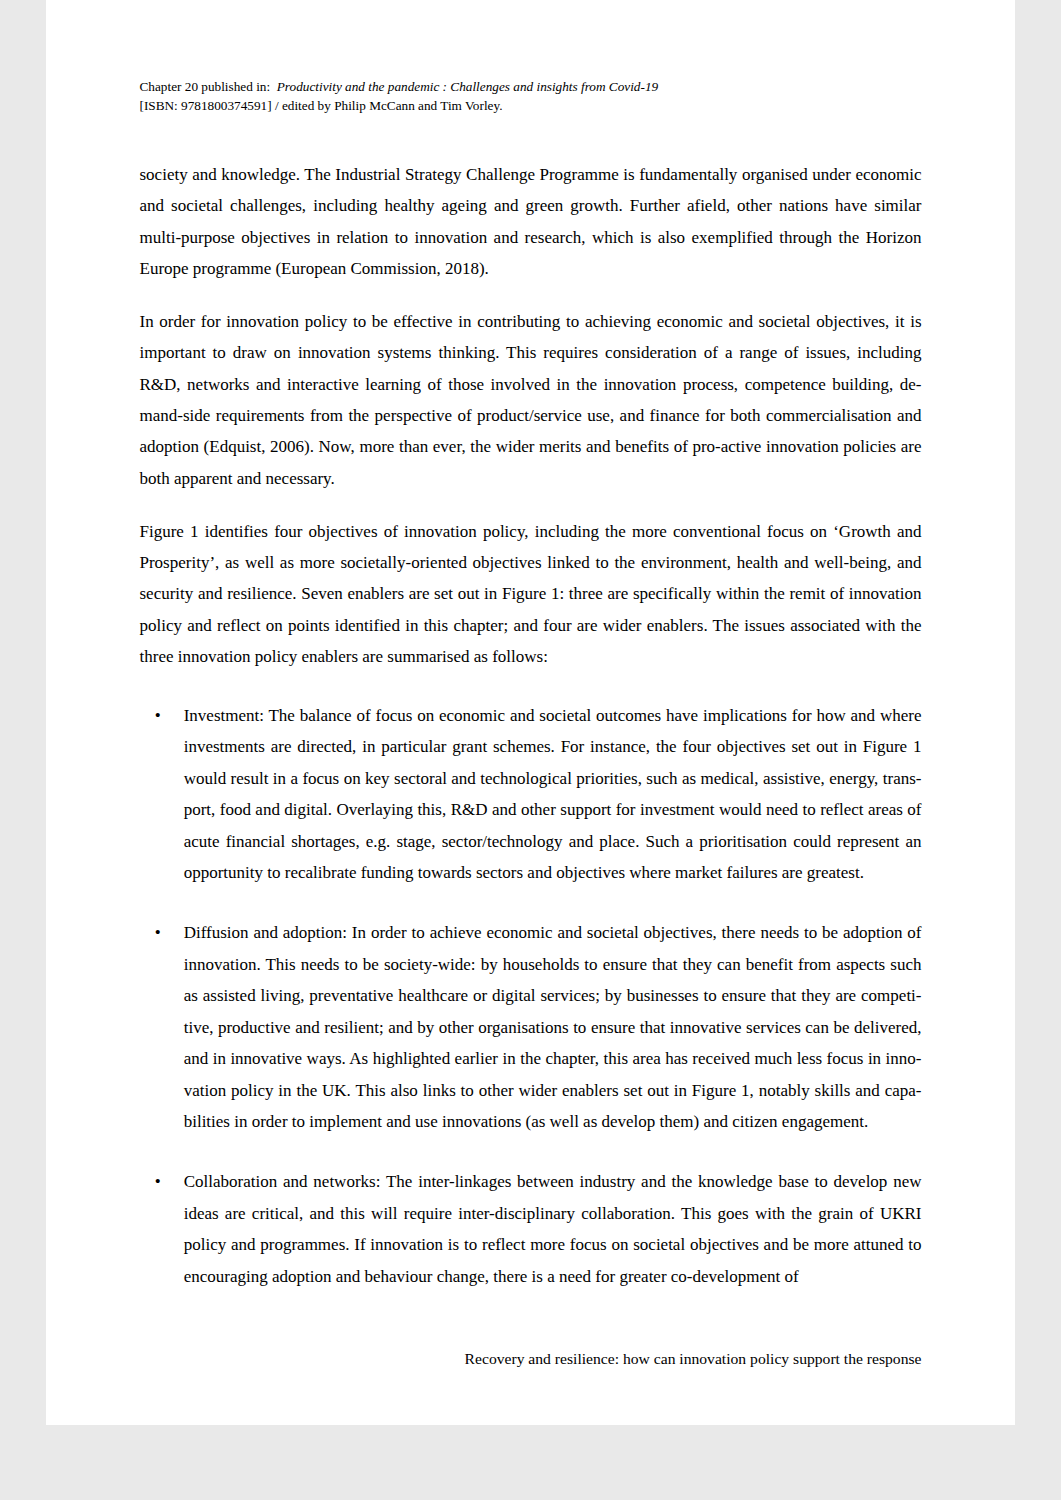Chapter 20 published in: Productivity and the pandemic : Challenges and insights from Covid-19
[ISBN: 9781800374591] / edited by Philip McCann and Tim Vorley.
society and knowledge. The Industrial Strategy Challenge Programme is fundamentally organised under economic and societal challenges, including healthy ageing and green growth. Further afield, other nations have similar multi-purpose objectives in relation to innovation and research, which is also exemplified through the Horizon Europe programme (European Commission, 2018).
In order for innovation policy to be effective in contributing to achieving economic and societal objectives, it is important to draw on innovation systems thinking. This requires consideration of a range of issues, including R&D, networks and interactive learning of those involved in the innovation process, competence building, demand-side requirements from the perspective of product/service use, and finance for both commercialisation and adoption (Edquist, 2006). Now, more than ever, the wider merits and benefits of pro-active innovation policies are both apparent and necessary.
Figure 1 identifies four objectives of innovation policy, including the more conventional focus on ‘Growth and Prosperity’, as well as more societally-oriented objectives linked to the environment, health and well-being, and security and resilience. Seven enablers are set out in Figure 1: three are specifically within the remit of innovation policy and reflect on points identified in this chapter; and four are wider enablers. The issues associated with the three innovation policy enablers are summarised as follows:
Investment: The balance of focus on economic and societal outcomes have implications for how and where investments are directed, in particular grant schemes. For instance, the four objectives set out in Figure 1 would result in a focus on key sectoral and technological priorities, such as medical, assistive, energy, transport, food and digital. Overlaying this, R&D and other support for investment would need to reflect areas of acute financial shortages, e.g. stage, sector/technology and place. Such a prioritisation could represent an opportunity to recalibrate funding towards sectors and objectives where market failures are greatest.
Diffusion and adoption: In order to achieve economic and societal objectives, there needs to be adoption of innovation. This needs to be society-wide: by households to ensure that they can benefit from aspects such as assisted living, preventative healthcare or digital services; by businesses to ensure that they are competitive, productive and resilient; and by other organisations to ensure that innovative services can be delivered, and in innovative ways. As highlighted earlier in the chapter, this area has received much less focus in innovation policy in the UK. This also links to other wider enablers set out in Figure 1, notably skills and capabilities in order to implement and use innovations (as well as develop them) and citizen engagement.
Collaboration and networks: The inter-linkages between industry and the knowledge base to develop new ideas are critical, and this will require inter-disciplinary collaboration. This goes with the grain of UKRI policy and programmes. If innovation is to reflect more focus on societal objectives and be more attuned to encouraging adoption and behaviour change, there is a need for greater co-development of
Recovery and resilience: how can innovation policy support the response